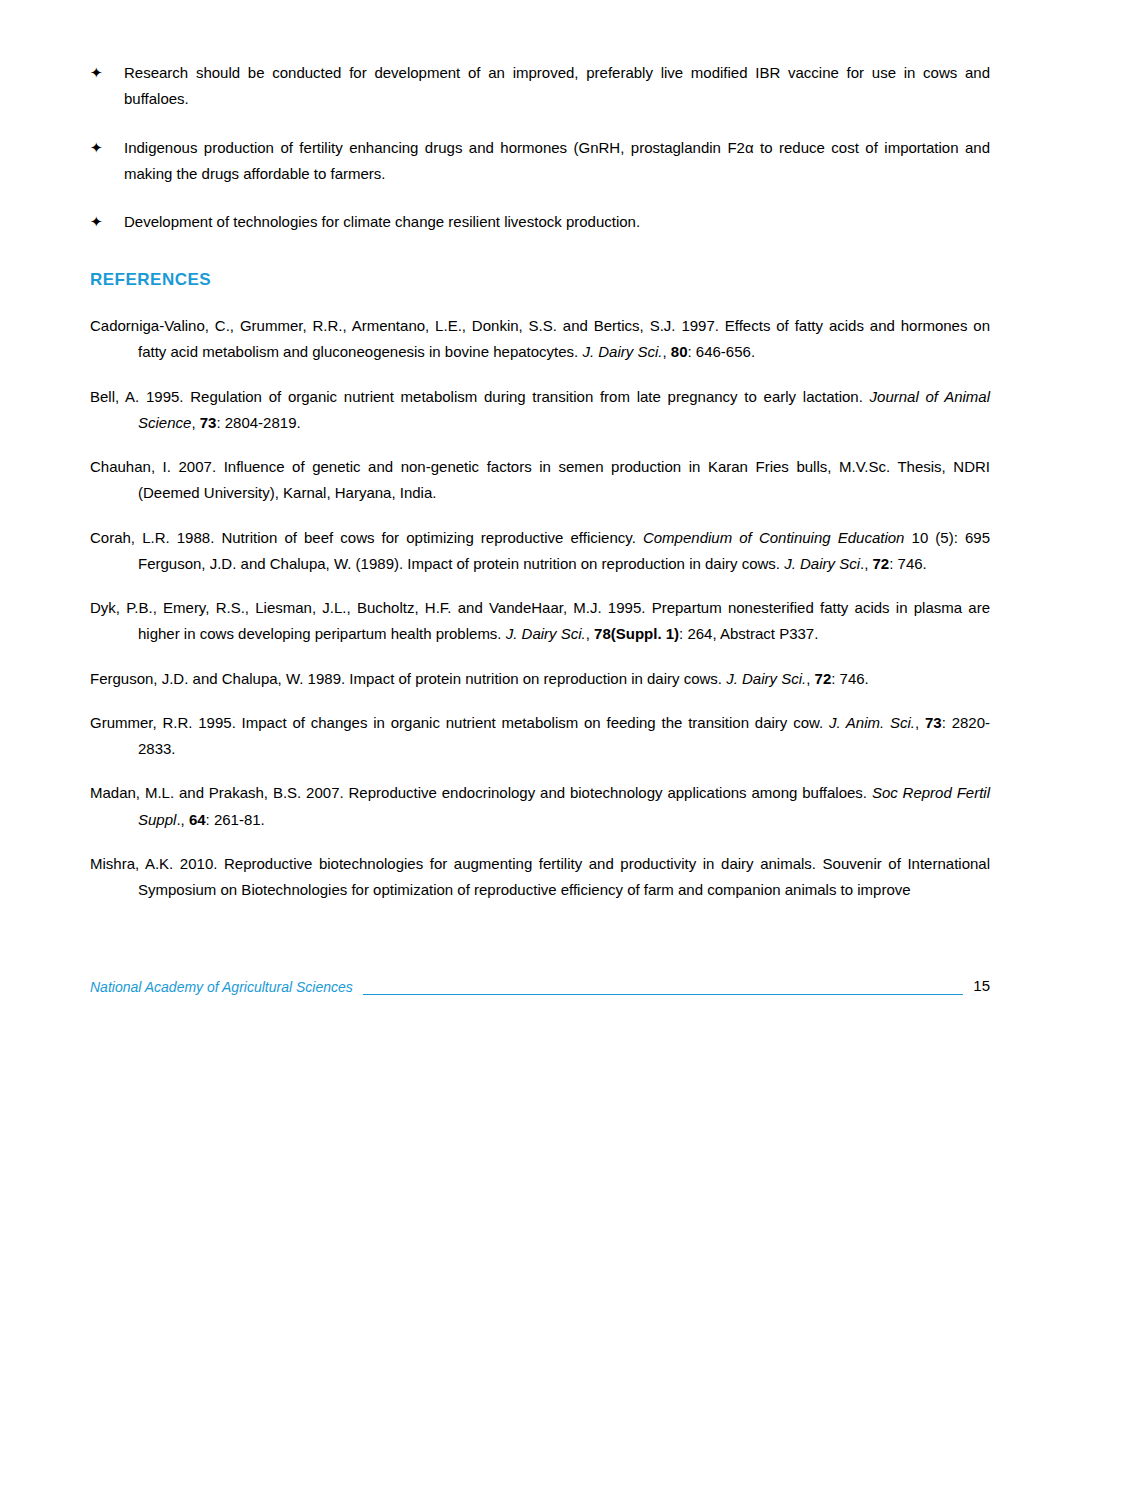Research should be conducted for development of an improved, preferably live modified IBR vaccine for use in cows and buffaloes.
Indigenous production of fertility enhancing drugs and hormones (GnRH, prostaglandin F2α to reduce cost of importation and making the drugs affordable to farmers.
Development of technologies for climate change resilient livestock production.
REFERENCES
Cadorniga-Valino, C., Grummer, R.R., Armentano, L.E., Donkin, S.S. and Bertics, S.J. 1997. Effects of fatty acids and hormones on fatty acid metabolism and gluconeogenesis in bovine hepatocytes. J. Dairy Sci., 80: 646-656.
Bell, A. 1995. Regulation of organic nutrient metabolism during transition from late pregnancy to early lactation. Journal of Animal Science, 73: 2804-2819.
Chauhan, I. 2007. Influence of genetic and non-genetic factors in semen production in Karan Fries bulls, M.V.Sc. Thesis, NDRI (Deemed University), Karnal, Haryana, India.
Corah, L.R. 1988. Nutrition of beef cows for optimizing reproductive efficiency. Compendium of Continuing Education 10 (5): 695 Ferguson, J.D. and Chalupa, W. (1989). Impact of protein nutrition on reproduction in dairy cows. J. Dairy Sci., 72: 746.
Dyk, P.B., Emery, R.S., Liesman, J.L., Bucholtz, H.F. and VandeHaar, M.J. 1995. Prepartum nonesterified fatty acids in plasma are higher in cows developing peripartum health problems. J. Dairy Sci., 78(Suppl. 1): 264, Abstract P337.
Ferguson, J.D. and Chalupa, W. 1989. Impact of protein nutrition on reproduction in dairy cows. J. Dairy Sci., 72: 746.
Grummer, R.R. 1995. Impact of changes in organic nutrient metabolism on feeding the transition dairy cow. J. Anim. Sci., 73: 2820-2833.
Madan, M.L. and Prakash, B.S. 2007. Reproductive endocrinology and biotechnology applications among buffaloes. Soc Reprod Fertil Suppl., 64: 261-81.
Mishra, A.K. 2010. Reproductive biotechnologies for augmenting fertility and productivity in dairy animals. Souvenir of International Symposium on Biotechnologies for optimization of reproductive efficiency of farm and companion animals to improve
National Academy of Agricultural Sciences 15